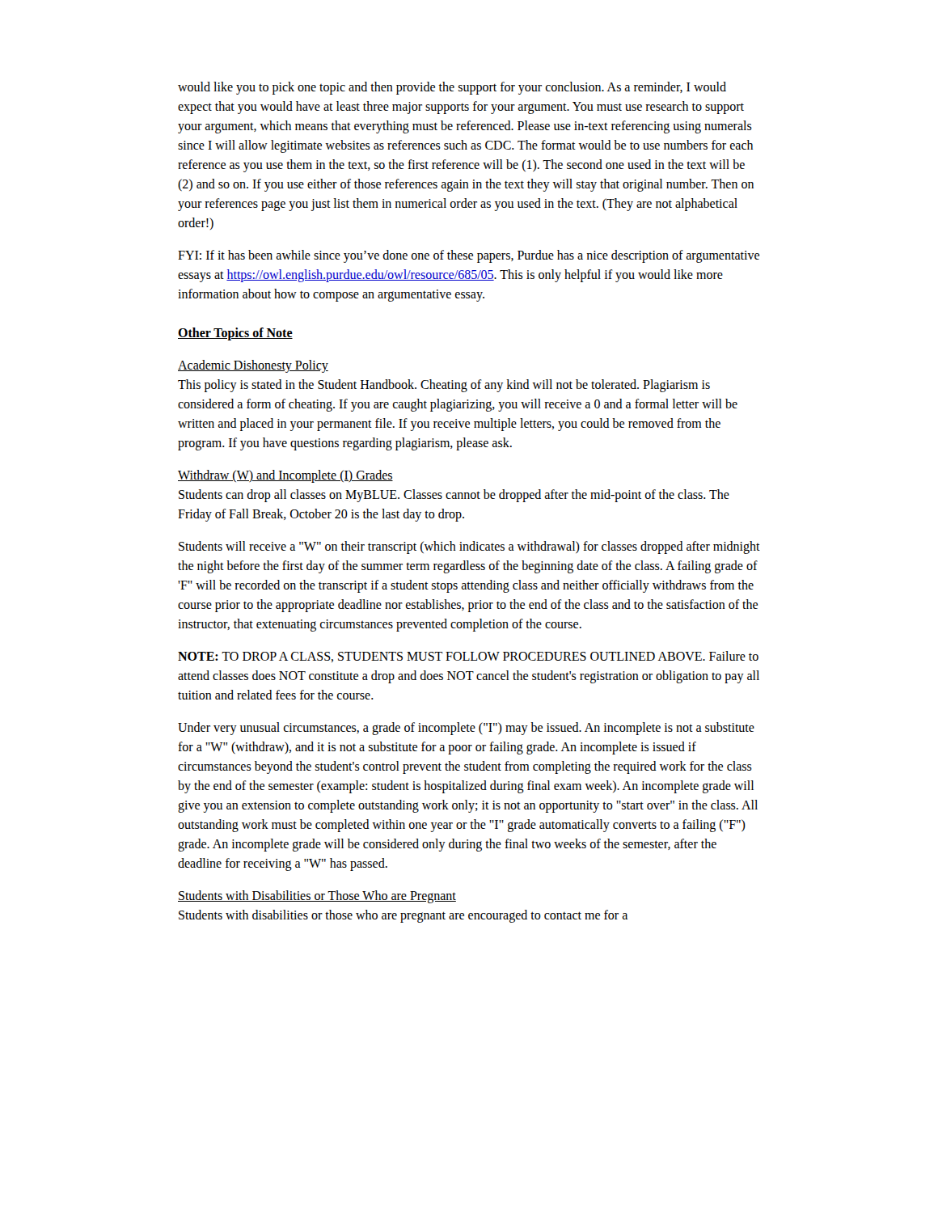would like you to pick one topic and then provide the support for your conclusion. As a reminder, I would expect that you would have at least three major supports for your argument. You must use research to support your argument, which means that everything must be referenced. Please use in-text referencing using numerals since I will allow legitimate websites as references such as CDC. The format would be to use numbers for each reference as you use them in the text, so the first reference will be (1). The second one used in the text will be (2) and so on. If you use either of those references again in the text they will stay that original number. Then on your references page you just list them in numerical order as you used in the text. (They are not alphabetical order!)
FYI: If it has been awhile since you’ve done one of these papers, Purdue has a nice description of argumentative essays at https://owl.english.purdue.edu/owl/resource/685/05. This is only helpful if you would like more information about how to compose an argumentative essay.
Other Topics of Note
Academic Dishonesty Policy
This policy is stated in the Student Handbook. Cheating of any kind will not be tolerated. Plagiarism is considered a form of cheating. If you are caught plagiarizing, you will receive a 0 and a formal letter will be written and placed in your permanent file. If you receive multiple letters, you could be removed from the program. If you have questions regarding plagiarism, please ask.
Withdraw (W) and Incomplete (I) Grades
Students can drop all classes on MyBLUE. Classes cannot be dropped after the mid-point of the class. The Friday of Fall Break, October 20 is the last day to drop.
Students will receive a "W" on their transcript (which indicates a withdrawal) for classes dropped after midnight the night before the first day of the summer term regardless of the beginning date of the class. A failing grade of 'F" will be recorded on the transcript if a student stops attending class and neither officially withdraws from the course prior to the appropriate deadline nor establishes, prior to the end of the class and to the satisfaction of the instructor, that extenuating circumstances prevented completion of the course.
NOTE: TO DROP A CLASS, STUDENTS MUST FOLLOW PROCEDURES OUTLINED ABOVE. Failure to attend classes does NOT constitute a drop and does NOT cancel the student's registration or obligation to pay all tuition and related fees for the course.
Under very unusual circumstances, a grade of incomplete ("I") may be issued. An incomplete is not a substitute for a "W" (withdraw), and it is not a substitute for a poor or failing grade. An incomplete is issued if circumstances beyond the student's control prevent the student from completing the required work for the class by the end of the semester (example: student is hospitalized during final exam week). An incomplete grade will give you an extension to complete outstanding work only; it is not an opportunity to "start over" in the class. All outstanding work must be completed within one year or the "I" grade automatically converts to a failing ("F") grade. An incomplete grade will be considered only during the final two weeks of the semester, after the deadline for receiving a "W" has passed.
Students with Disabilities or Those Who are Pregnant
Students with disabilities or those who are pregnant are encouraged to contact me for a